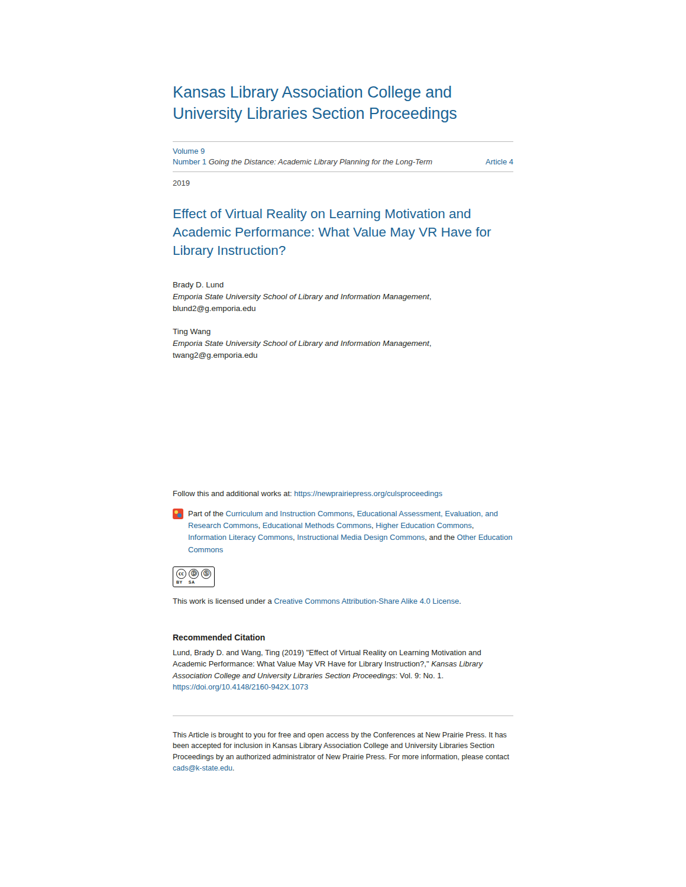Kansas Library Association College and University Libraries Section Proceedings
Volume 9
Number 1 Going the Distance: Academic Library Planning for the Long-Term
Article 4
2019
Effect of Virtual Reality on Learning Motivation and Academic Performance: What Value May VR Have for Library Instruction?
Brady D. Lund Emporia State University School of Library and Information Management, blund2@g.emporia.edu
Ting Wang Emporia State University School of Library and Information Management, twang2@g.emporia.edu
Follow this and additional works at: https://newprairiepress.org/culsproceedings
Part of the Curriculum and Instruction Commons, Educational Assessment, Evaluation, and Research Commons, Educational Methods Commons, Higher Education Commons, Information Literacy Commons, Instructional Media Design Commons, and the Other Education Commons
cc Ⓓ Ⓢ
BY SA
This work is licensed under a Creative Commons Attribution-Share Alike 4.0 License.
Recommended Citation
Lund, Brady D. and Wang, Ting (2019) "Effect of Virtual Reality on Learning Motivation and Academic Performance: What Value May VR Have for Library Instruction?," Kansas Library Association College and University Libraries Section Proceedings: Vol. 9: No. 1. https://doi.org/10.4148/2160-942X.1073
This Article is brought to you for free and open access by the Conferences at New Prairie Press. It has been accepted for inclusion in Kansas Library Association College and University Libraries Section Proceedings by an authorized administrator of New Prairie Press. For more information, please contact cads@k-state.edu.